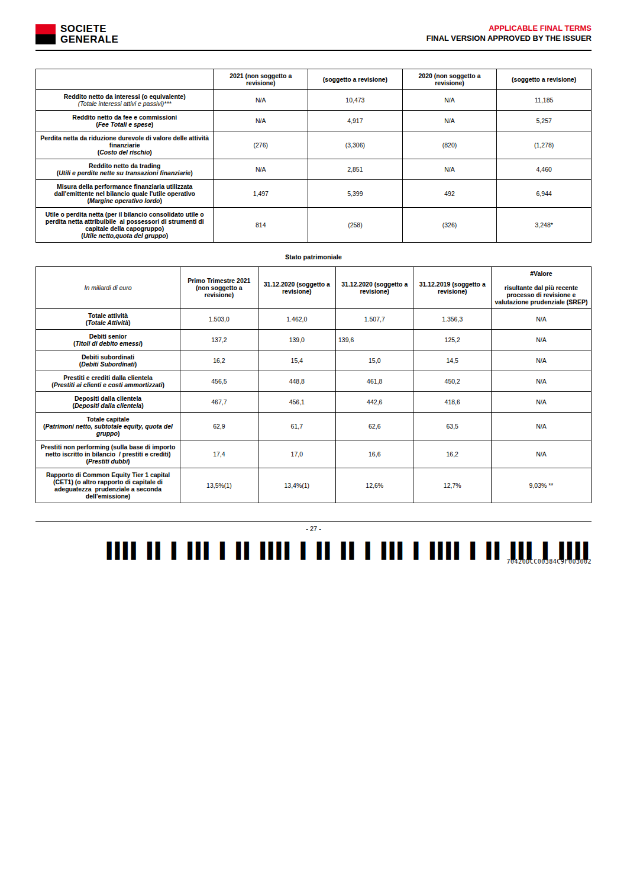SOCIETE
GENERALE
APPLICABLE FINAL TERMS
FINAL VERSION APPROVED BY THE ISSUER
| | 2021 (non soggetto a revisione) | (soggetto a revisione) | 2020 (non soggetto a revisione) | (soggetto a revisione) |
| --- | --- | --- | --- | --- |
| Reddito netto da interessi (o equivalente) (Totale interessi attivi e passivi)*** | N/A | 10,473 | N/A | 11,185 |
| Reddito netto da fee e commissioni ( Fee Totali e spese ) | N/A | 4,917 | N/A | 5,257 |
| Perdita netta da riduzione durevole di valore delle attività finanziarie ( Costo del rischio ) | (276) | (3,306) | (820) | (1,278) |
| Reddito netto da trading ( Utili e perdite nette su transazioni finanziarie ) | N/A | 2,851 | N/A | 4,460 |
| Misura della performance finanziaria utilizzata dall'emittente nel bilancio quale l'utile operativo ( Margine operativo lordo ) | 1,497 | 5,399 | 492 | 6,944 |
| Utile o perdita netta (per il bilancio consolidato utile o perdita netta attribuibile ai possessori di strumenti di capitale della capogruppo) ( Utile netto,quota del gruppo ) | 814 | (258) | (326) | 3,248* |
Stato patrimoniale
| In miliardi di euro | Primo Trimestre 2021 (non soggetto a revisione) | 31.12.2020 (soggetto a revisione) | 31.12.2020 (soggetto a revisione) | 31.12.2019 (soggetto a revisione) | #Valore risultante dal più recente processo di revisione e valutazione prudenziale (SREP) |
| --- | --- | --- | --- | --- | --- |
| Totale attività ( Totale Attività ) | 1.503,0 | 1.462,0 | 1.507,7 | 1.356,3 | N/A |
| Debiti senior ( Titoli di debito emessi ) | 137,2 | 139,0 | 139,6 | 125,2 | N/A |
| Debiti subordinati ( Debiti Subordinati ) | 16,2 | 15,4 | 15,0 | 14,5 | N/A |
| Prestiti e crediti dalla clientela ( Prestiti ai clienti e costi ammortizzati ) | 456,5 | 448,8 | 461,8 | 450,2 | N/A |
| Depositi dalla clientela ( Depositi dalla clientela ) | 467,7 | 456,1 | 442,6 | 418,6 | N/A |
| Totale capitale ( Patrimoni netto, subtotale equity, quota del gruppo ) | 62,9 | 61,7 | 62,6 | 63,5 | N/A |
| Prestiti non performing (sulla base di importo netto iscritto in bilancio / prestiti e crediti) ( Prestiti dubbi ) | 17,4 | 17,0 | 16,6 | 16,2 | N/A |
| Rapporto di Common Equity Tier 1 capital (CET1) (o altro rapporto di capitale di adeguatezza prudenziale a seconda dell'emissione) | 13,5%(1) | 13,4%(1) | 12,6% | 12,7% | 9,03% ** |
- 27 -
▌▌▌▌ ▌▌ ▌ ▌▌▌ ▌ ▌▌ ▌▌▌▌ ▌ ▌▌ ▌▌ ▌ ▌▌▌ ▌ ▌▌▌▌ ▌ ▌▌ ▌▌▌ ▌ ▌▌▌▌
70420DCC00384C9F003002